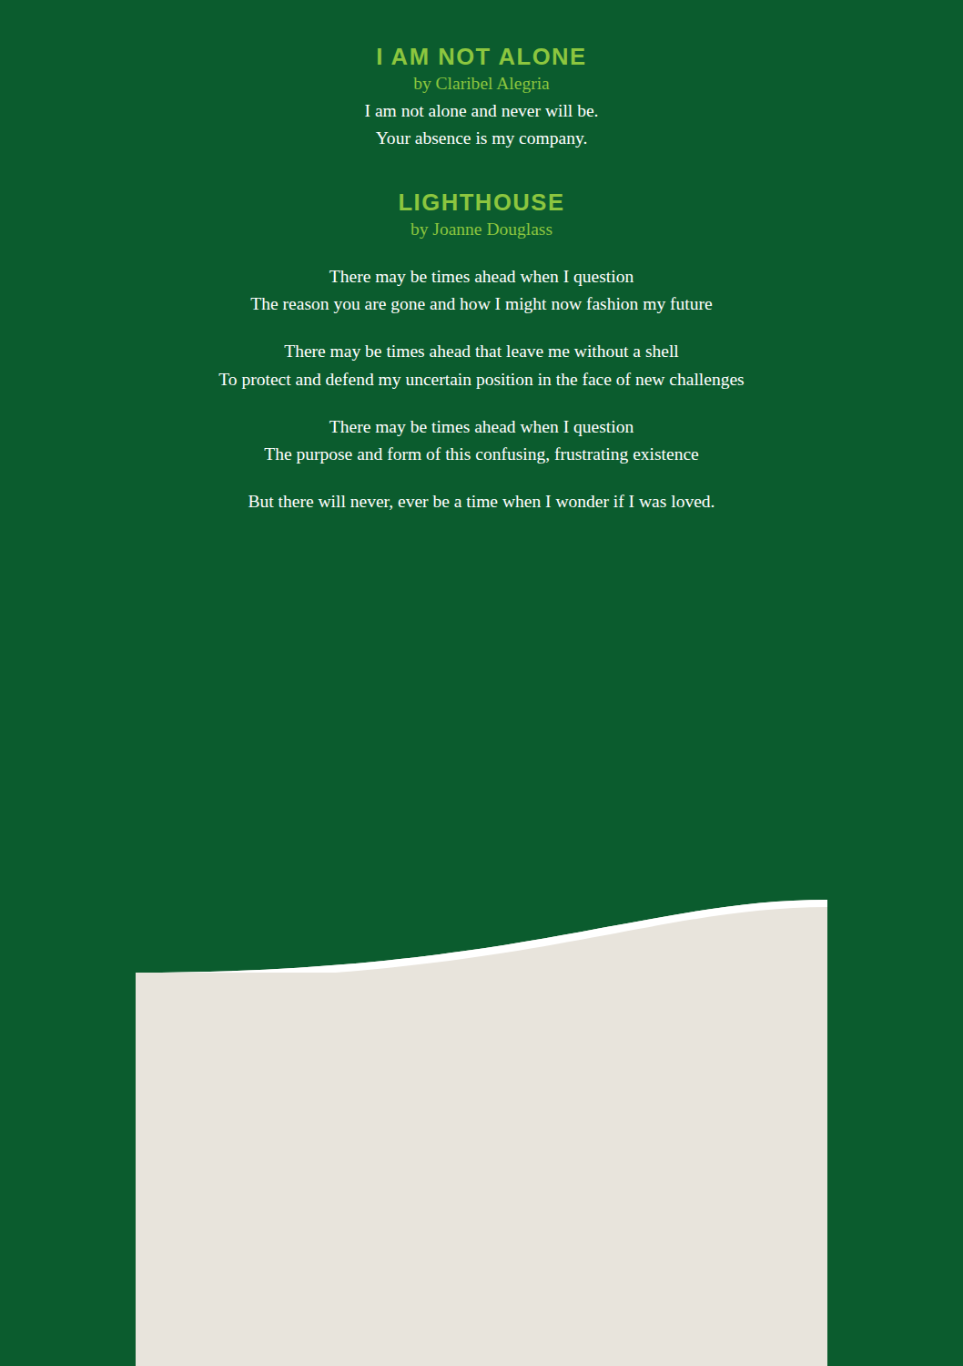I am not alone
by Claribel Alegria
I am not alone and never will be.
Your absence is my company.
Lighthouse
by Joanne Douglass
There may be times ahead when I question
The reason you are gone and how I might now fashion my future
There may be times ahead that leave me without a shell
To protect and defend my uncertain position in the face of new challenges
There may be times ahead when I question
The purpose and form of this confusing, frustrating existence
But there will never, ever be a time when I wonder if I was loved.